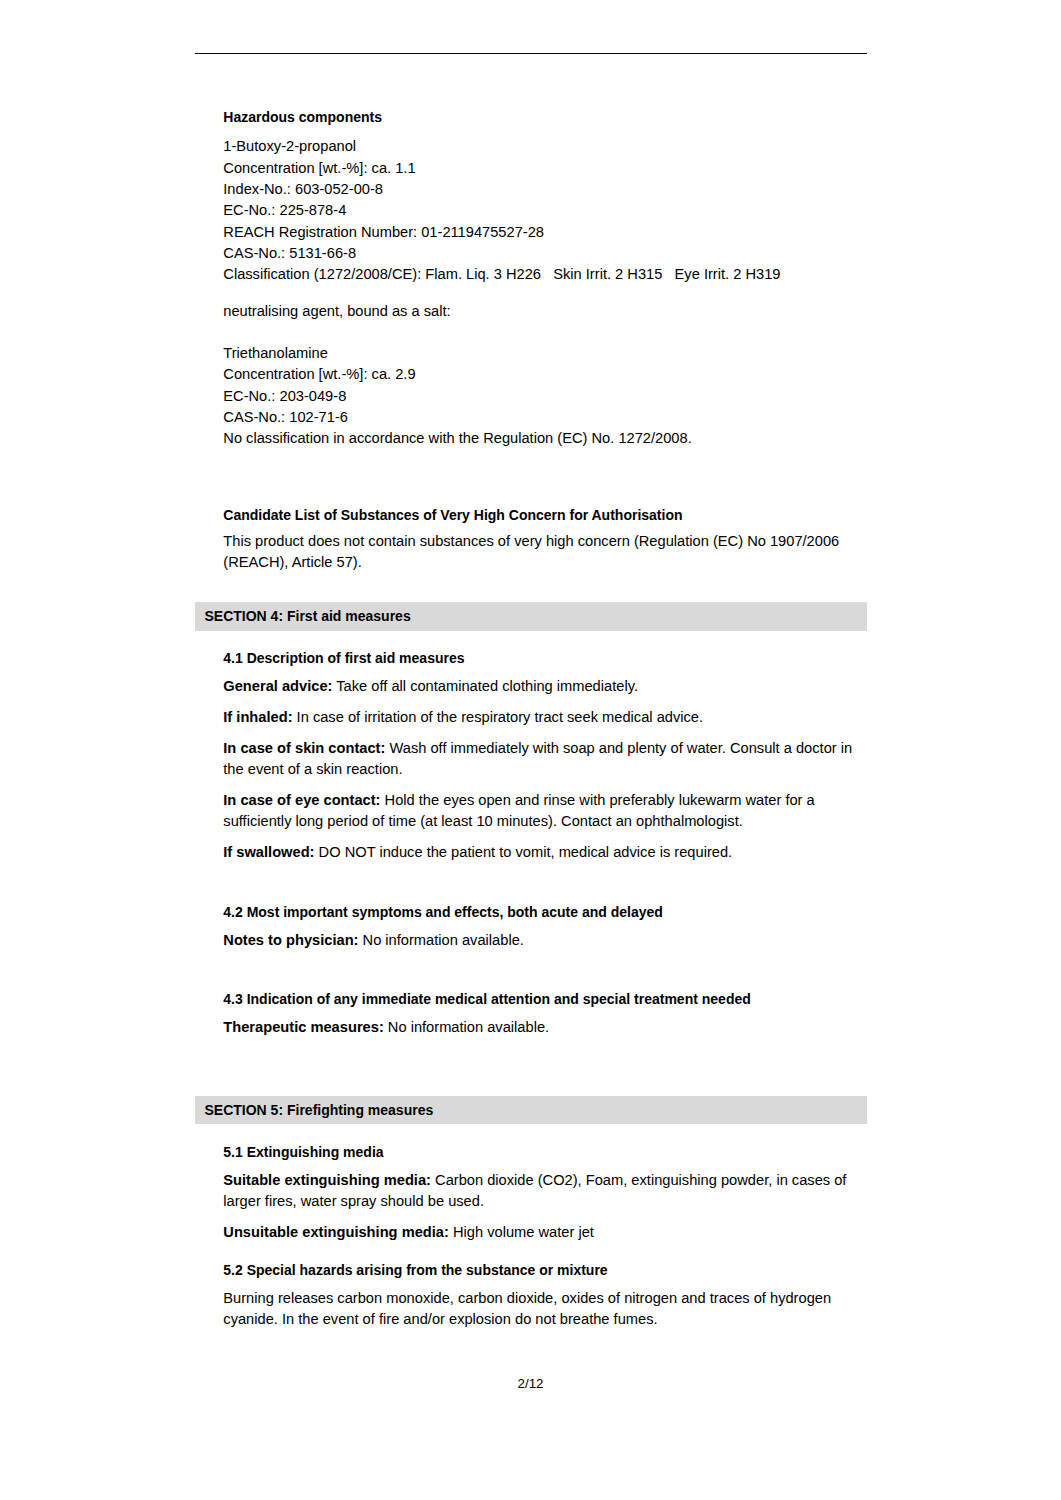Hazardous components
1-Butoxy-2-propanol
Concentration [wt.-%]: ca. 1.1
Index-No.: 603-052-00-8
EC-No.: 225-878-4
REACH Registration Number: 01-2119475527-28
CAS-No.: 5131-66-8
Classification (1272/2008/CE): Flam. Liq. 3 H226 Skin Irrit. 2 H315 Eye Irrit. 2 H319
neutralising agent, bound as a salt:
Triethanolamine
Concentration [wt.-%]: ca. 2.9
EC-No.: 203-049-8
CAS-No.: 102-71-6
No classification in accordance with the Regulation (EC) No. 1272/2008.
Candidate List of Substances of Very High Concern for Authorisation
This product does not contain substances of very high concern (Regulation (EC) No 1907/2006 (REACH), Article 57).
SECTION 4: First aid measures
4.1 Description of first aid measures
General advice: Take off all contaminated clothing immediately.
If inhaled: In case of irritation of the respiratory tract seek medical advice.
In case of skin contact: Wash off immediately with soap and plenty of water. Consult a doctor in the event of a skin reaction.
In case of eye contact: Hold the eyes open and rinse with preferably lukewarm water for a sufficiently long period of time (at least 10 minutes). Contact an ophthalmologist.
If swallowed: DO NOT induce the patient to vomit, medical advice is required.
4.2 Most important symptoms and effects, both acute and delayed
Notes to physician: No information available.
4.3 Indication of any immediate medical attention and special treatment needed
Therapeutic measures: No information available.
SECTION 5: Firefighting measures
5.1 Extinguishing media
Suitable extinguishing media: Carbon dioxide (CO2), Foam, extinguishing powder, in cases of larger fires, water spray should be used.
Unsuitable extinguishing media: High volume water jet
5.2 Special hazards arising from the substance or mixture
Burning releases carbon monoxide, carbon dioxide, oxides of nitrogen and traces of hydrogen cyanide. In the event of fire and/or explosion do not breathe fumes.
2/12